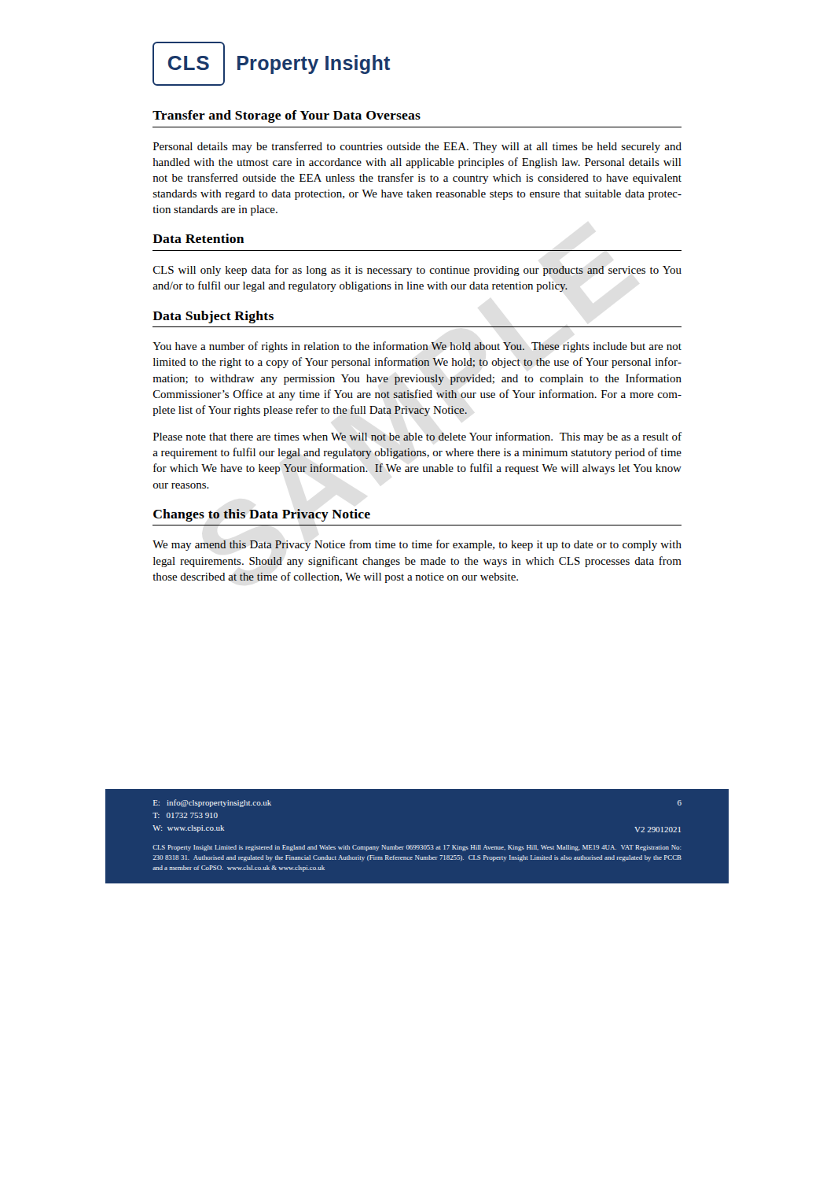SAMPLE
CLS
Property Insight
Transfer and Storage of Your Data Overseas
Personal details may be transferred to countries outside the EEA. They will at all times be held securely and handled with the utmost care in accordance with all applicable principles of English law. Personal details will not be transferred outside the EEA unless the transfer is to a country which is considered to have equivalent standards with regard to data protection, or We have taken reasonable steps to ensure that suitable data protection standards are in place.
Data Retention
CLS will only keep data for as long as it is necessary to continue providing our products and services to You and/or to fulfil our legal and regulatory obligations in line with our data retention policy.
Data Subject Rights
You have a number of rights in relation to the information We hold about You. These rights include but are not limited to the right to a copy of Your personal information We hold; to object to the use of Your personal information; to withdraw any permission You have previously provided; and to complain to the Information Commissioner’s Office at any time if You are not satisfied with our use of Your information. For a more complete list of Your rights please refer to the full Data Privacy Notice.
Please note that there are times when We will not be able to delete Your information. This may be as a result of a requirement to fulfil our legal and regulatory obligations, or where there is a minimum statutory period of time for which We have to keep Your information. If We are unable to fulfil a request We will always let You know our reasons.
Changes to this Data Privacy Notice
We may amend this Data Privacy Notice from time to time for example, to keep it up to date or to comply with legal requirements. Should any significant changes be made to the ways in which CLS processes data from those described at the time of collection, We will post a notice on our website.
E: info@clspropertyinsight.co.uk
T: 01732 753 910
W: www.clspi.co.uk
6 V2 29012021
CLS Property Insight Limited is registered in England and Wales with Company Number 06993053 at 17 Kings Hill Avenue, Kings Hill, West Malling, ME19 4UA. VAT Registration No: 230 8318 31. Authorised and regulated by the Financial Conduct Authority (Firm Reference Number 718255). CLS Property Insight Limited is also authorised and regulated by the PCCB and a member of CoPSO. www.clsl.co.uk & www.clspi.co.uk